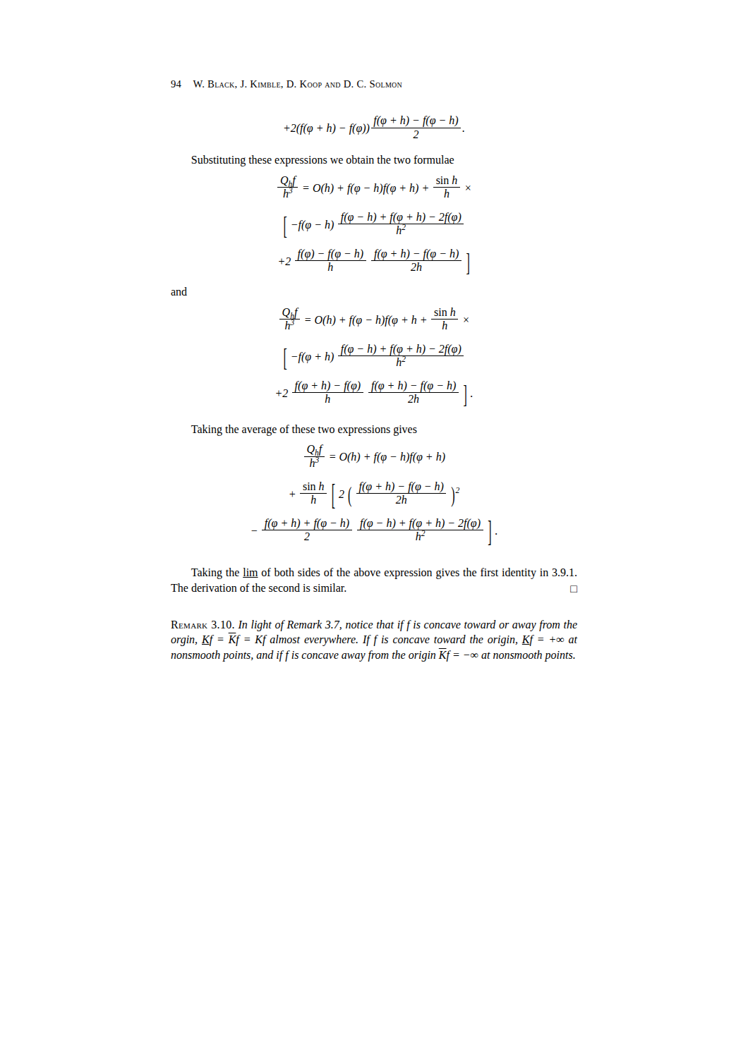94 W. Black, J. Kimble, D. Koop and D. C. Solmon
+2(f(φ + h) − f(φ)) f(φ + h) − f(φ − h) 2.
Substituting these expressions we obtain the two formulae
Qhf h3 = O(h) + f(φ − h)f(φ + h) + sin h h ×
[ −f(φ − h) f(φ − h) + f(φ + h) − 2f(φ) h2
+2 f(φ) − f(φ − h) h f(φ + h) − f(φ − h) 2h ]
and
Qhf h3 = O(h) + f(φ − h)f(φ + h + sin h h ×
[ −f(φ + h) f(φ − h) + f(φ + h) − 2f(φ) h2
+2 f(φ + h) − f(φ) h f(φ + h) − f(φ − h) 2h ] .
Taking the average of these two expressions gives
Qhf h3 = O(h) + f(φ − h)f(φ + h)
+ sin h h [ 2 ( f(φ + h) − f(φ − h) 2h )2
− f(φ + h) + f(φ − h) 2 f(φ − h) + f(φ + h) − 2f(φ) h2 ] .
Taking the lim of both sides of the above expression gives the first identity in 3.9.1. The derivation of the second is similar.□
Remark 3.10. In light of Remark 3.7, notice that if f is concave toward or away from the orgin, Kf = Kf = Kf almost everywhere. If f is concave toward the origin, Kf = +∞ at nonsmooth points, and if f is concave away from the origin Kf = −∞ at nonsmooth points.